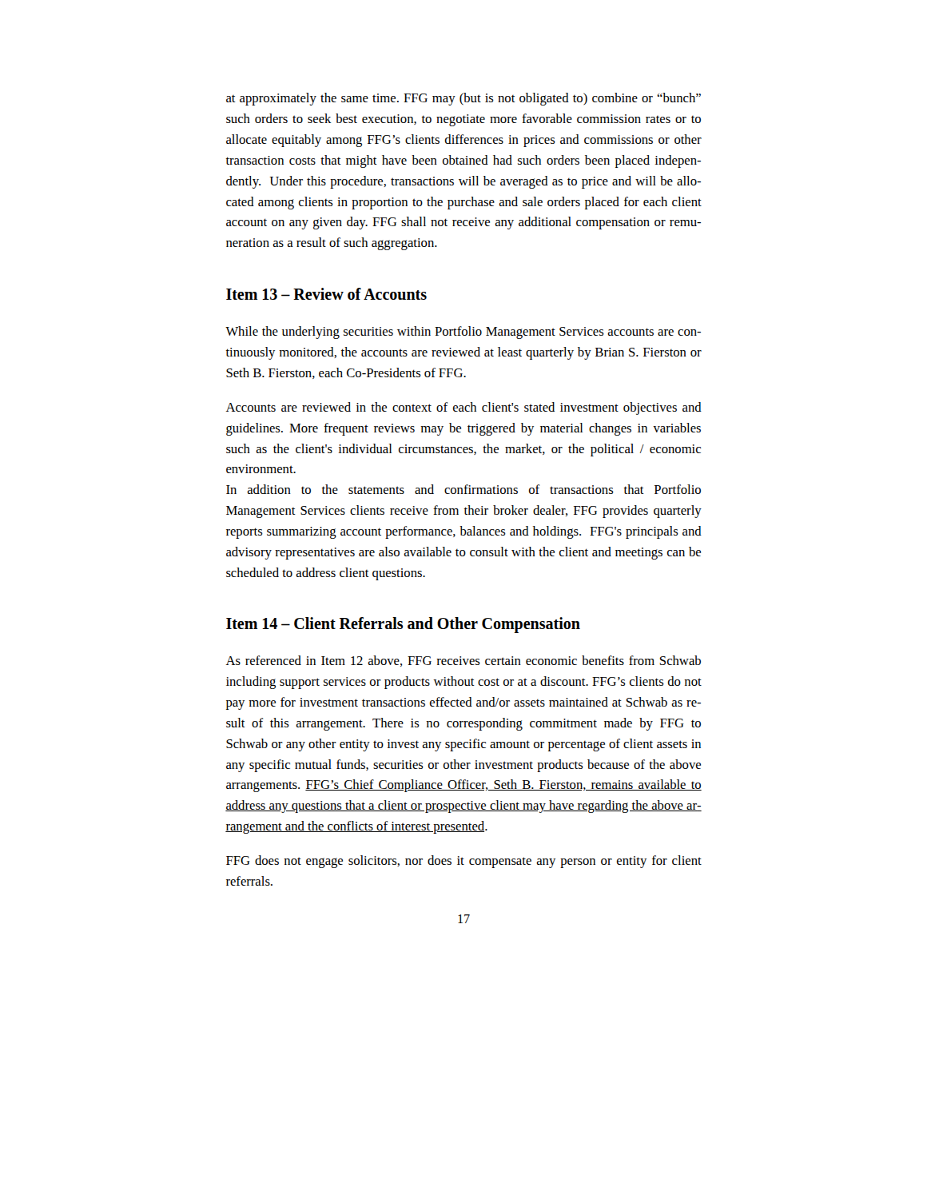at approximately the same time. FFG may (but is not obligated to) combine or “bunch” such orders to seek best execution, to negotiate more favorable commission rates or to allocate equitably among FFG’s clients differences in prices and commissions or other transaction costs that might have been obtained had such orders been placed independently. Under this procedure, transactions will be averaged as to price and will be allocated among clients in proportion to the purchase and sale orders placed for each client account on any given day. FFG shall not receive any additional compensation or remuneration as a result of such aggregation.
Item 13 – Review of Accounts
While the underlying securities within Portfolio Management Services accounts are continuously monitored, the accounts are reviewed at least quarterly by Brian S. Fierston or Seth B. Fierston, each Co-Presidents of FFG.
Accounts are reviewed in the context of each client's stated investment objectives and guidelines. More frequent reviews may be triggered by material changes in variables such as the client's individual circumstances, the market, or the political / economic environment.
In addition to the statements and confirmations of transactions that Portfolio Management Services clients receive from their broker dealer, FFG provides quarterly reports summarizing account performance, balances and holdings. FFG's principals and advisory representatives are also available to consult with the client and meetings can be scheduled to address client questions.
Item 14 – Client Referrals and Other Compensation
As referenced in Item 12 above, FFG receives certain economic benefits from Schwab including support services or products without cost or at a discount. FFG’s clients do not pay more for investment transactions effected and/or assets maintained at Schwab as result of this arrangement. There is no corresponding commitment made by FFG to Schwab or any other entity to invest any specific amount or percentage of client assets in any specific mutual funds, securities or other investment products because of the above arrangements. FFG’s Chief Compliance Officer, Seth B. Fierston, remains available to address any questions that a client or prospective client may have regarding the above arrangement and the conflicts of interest presented.
FFG does not engage solicitors, nor does it compensate any person or entity for client referrals.
17